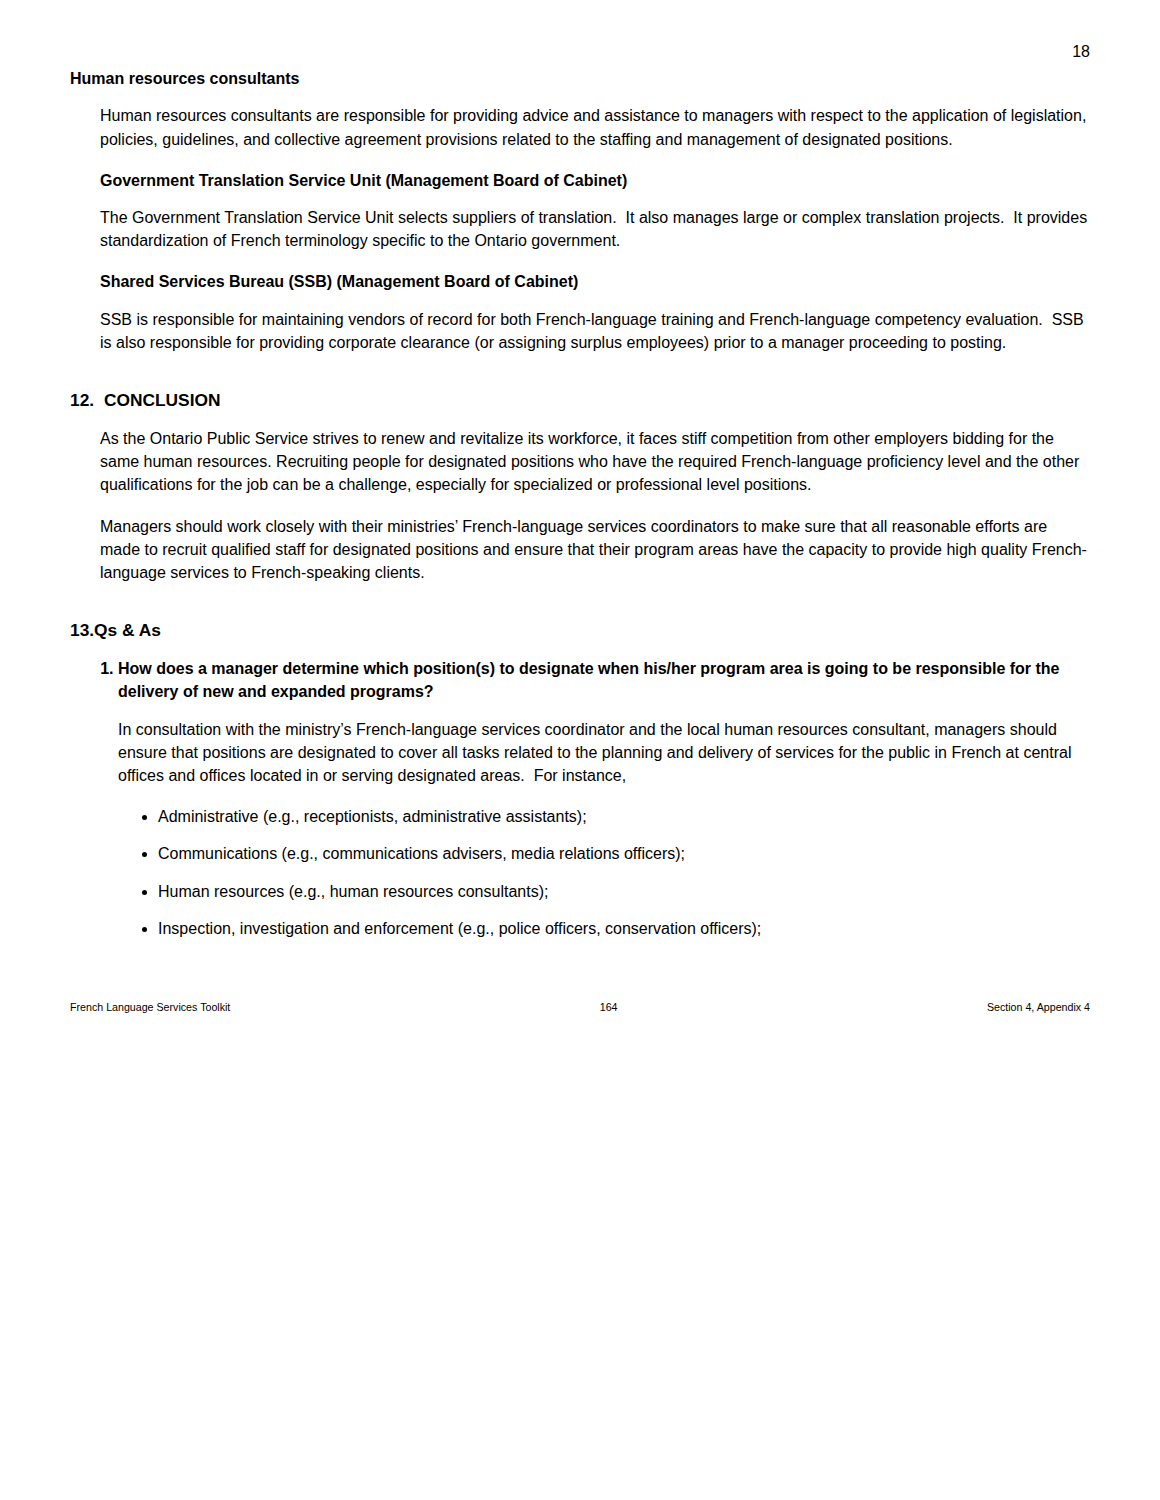18
Human resources consultants
Human resources consultants are responsible for providing advice and assistance to managers with respect to the application of legislation, policies, guidelines, and collective agreement provisions related to the staffing and management of designated positions.
Government Translation Service Unit (Management Board of Cabinet)
The Government Translation Service Unit selects suppliers of translation. It also manages large or complex translation projects. It provides standardization of French terminology specific to the Ontario government.
Shared Services Bureau (SSB) (Management Board of Cabinet)
SSB is responsible for maintaining vendors of record for both French-language training and French-language competency evaluation. SSB is also responsible for providing corporate clearance (or assigning surplus employees) prior to a manager proceeding to posting.
12. CONCLUSION
As the Ontario Public Service strives to renew and revitalize its workforce, it faces stiff competition from other employers bidding for the same human resources. Recruiting people for designated positions who have the required French-language proficiency level and the other qualifications for the job can be a challenge, especially for specialized or professional level positions.
Managers should work closely with their ministries’ French-language services coordinators to make sure that all reasonable efforts are made to recruit qualified staff for designated positions and ensure that their program areas have the capacity to provide high quality French-language services to French-speaking clients.
13. Qs & As
How does a manager determine which position(s) to designate when his/her program area is going to be responsible for the delivery of new and expanded programs?
In consultation with the ministry’s French-language services coordinator and the local human resources consultant, managers should ensure that positions are designated to cover all tasks related to the planning and delivery of services for the public in French at central offices and offices located in or serving designated areas. For instance,
Administrative (e.g., receptionists, administrative assistants);
Communications (e.g., communications advisers, media relations officers);
Human resources (e.g., human resources consultants);
Inspection, investigation and enforcement (e.g., police officers, conservation officers);
French Language Services Toolkit
164
Section 4, Appendix 4